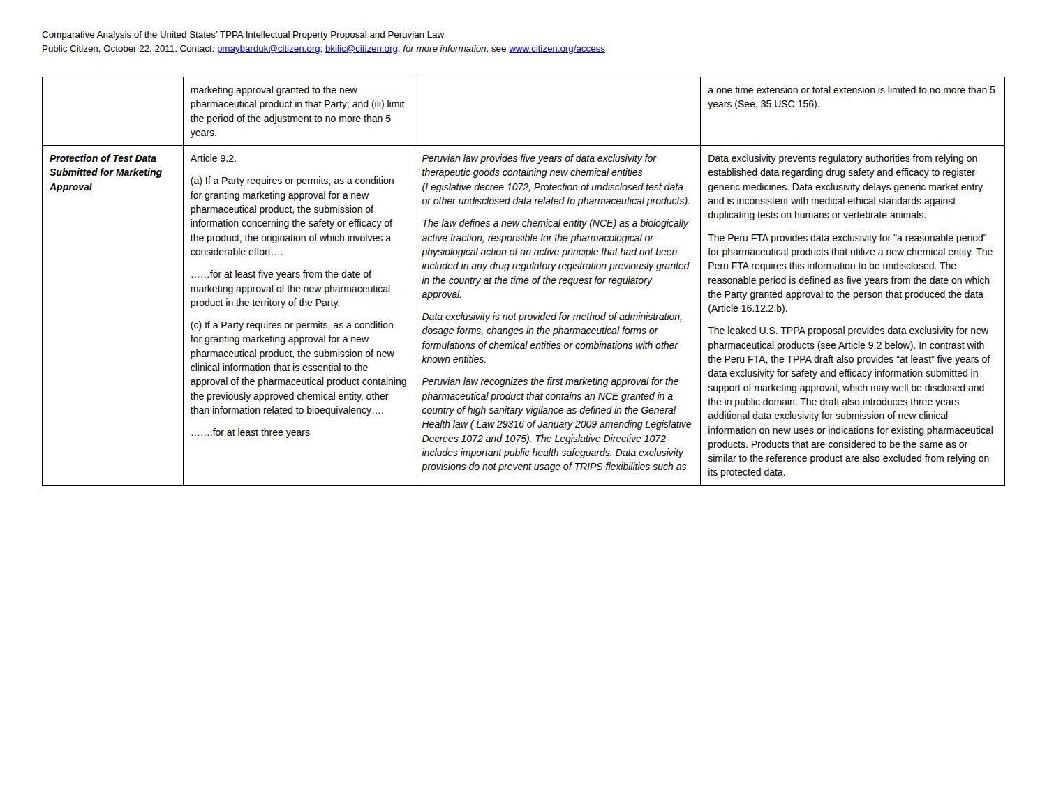Comparative Analysis of the United States’ TPPA Intellectual Property Proposal and Peruvian Law
Public Citizen, October 22, 2011. Contact: pmaybarduk@citizen.org; bkilic@citizen.org, for more information, see www.citizen.org/access
| | marketing approval granted to the new pharmaceutical product in that Party; and (iii) limit the period of the adjustment to no more than 5 years. | | a one time extension or total extension is limited to no more than 5 years (See, 35 USC 156). |
| Protection of Test Data Submitted for Marketing Approval | Article 9.2. (a) If a Party requires or permits, as a condition for granting marketing approval for a new pharmaceutical product, the submission of information concerning the safety or efficacy of the product, the origination of which involves a considerable effort…. ……for at least five years from the date of marketing approval of the new pharmaceutical product in the territory of the Party. (c) If a Party requires or permits, as a condition for granting marketing approval for a new pharmaceutical product, the submission of new clinical information that is essential to the approval of the pharmaceutical product containing the previously approved chemical entity, other than information related to bioequivalency…. …….for at least three years | Peruvian law provides five years of data exclusivity for therapeutic goods containing new chemical entities (Legislative decree 1072, Protection of undisclosed test data or other undisclosed data related to pharmaceutical products). The law defines a new chemical entity (NCE) as a biologically active fraction, responsible for the pharmacological or physiological action of an active principle that had not been included in any drug regulatory registration previously granted in the country at the time of the request for regulatory approval. Data exclusivity is not provided for method of administration, dosage forms, changes in the pharmaceutical forms or formulations of chemical entities or combinations with other known entities. Peruvian law recognizes the first marketing approval for the pharmaceutical product that contains an NCE granted in a country of high sanitary vigilance as defined in the General Health law ( Law 29316 of January 2009 amending Legislative Decrees 1072 and 1075). The Legislative Directive 1072 includes important public health safeguards. Data exclusivity provisions do not prevent usage of TRIPS flexibilities such as | Data exclusivity prevents regulatory authorities from relying on established data regarding drug safety and efficacy to register generic medicines. Data exclusivity delays generic market entry and is inconsistent with medical ethical standards against duplicating tests on humans or vertebrate animals. The Peru FTA provides data exclusivity for "a reasonable period" for pharmaceutical products that utilize a new chemical entity. The Peru FTA requires this information to be undisclosed. The reasonable period is defined as five years from the date on which the Party granted approval to the person that produced the data (Article 16.12.2.b). The leaked U.S. TPPA proposal provides data exclusivity for new pharmaceutical products (see Article 9.2 below). In contrast with the Peru FTA, the TPPA draft also provides “at least” five years of data exclusivity for safety and efficacy information submitted in support of marketing approval, which may well be disclosed and the in public domain. The draft also introduces three years additional data exclusivity for submission of new clinical information on new uses or indications for existing pharmaceutical products. Products that are considered to be the same as or similar to the reference product are also excluded from relying on its protected data. |